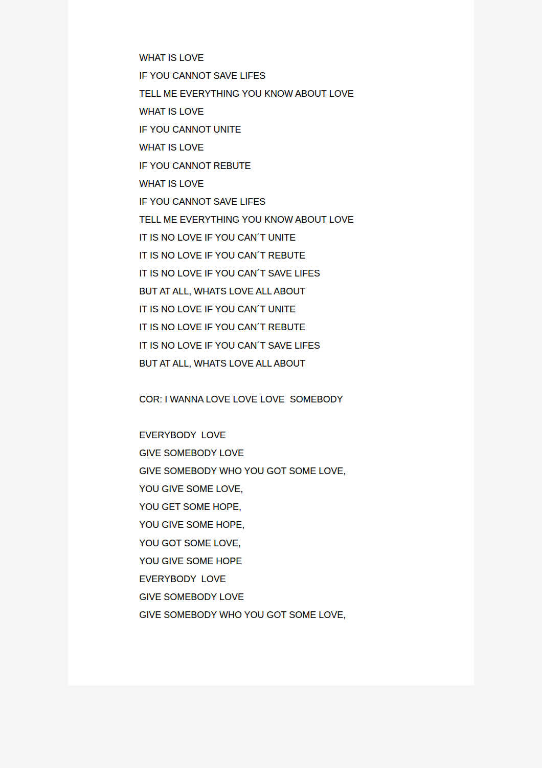WHAT IS LOVE
IF YOU CANNOT SAVE LIFES
TELL ME EVERYTHING YOU KNOW ABOUT LOVE
WHAT IS LOVE
IF YOU CANNOT UNITE
WHAT IS LOVE
IF YOU CANNOT REBUTE
WHAT IS LOVE
IF YOU CANNOT SAVE LIFES
TELL ME EVERYTHING YOU KNOW ABOUT LOVE
IT IS NO LOVE IF YOU CAN´T UNITE
IT IS NO LOVE IF YOU CAN´T REBUTE
IT IS NO LOVE IF YOU CAN´T SAVE LIFES
BUT AT ALL, WHATS LOVE ALL ABOUT
IT IS NO LOVE IF YOU CAN´T UNITE
IT IS NO LOVE IF YOU CAN´T REBUTE
IT IS NO LOVE IF YOU CAN´T SAVE LIFES
BUT AT ALL, WHATS LOVE ALL ABOUT
COR: I WANNA LOVE LOVE LOVE SOMEBODY
EVERYBODY LOVE
GIVE SOMEBODY LOVE
GIVE SOMEBODY WHO YOU GOT SOME LOVE,
YOU GIVE SOME LOVE,
YOU GET SOME HOPE,
YOU GIVE SOME HOPE,
YOU GOT SOME LOVE,
YOU GIVE SOME HOPE
EVERYBODY LOVE
GIVE SOMEBODY LOVE
GIVE SOMEBODY WHO YOU GOT SOME LOVE,